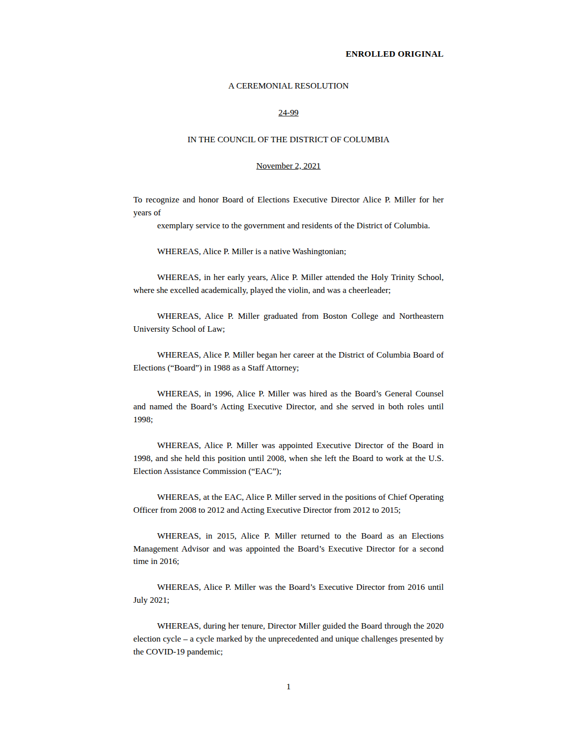ENROLLED ORIGINAL
A CEREMONIAL RESOLUTION
24-99
IN THE COUNCIL OF THE DISTRICT OF COLUMBIA
November 2, 2021
To recognize and honor Board of Elections Executive Director Alice P. Miller for her years of exemplary service to the government and residents of the District of Columbia.
WHEREAS, Alice P. Miller is a native Washingtonian;
WHEREAS, in her early years, Alice P. Miller attended the Holy Trinity School, where she excelled academically, played the violin, and was a cheerleader;
WHEREAS, Alice P. Miller graduated from Boston College and Northeastern University School of Law;
WHEREAS, Alice P. Miller began her career at the District of Columbia Board of Elections (“Board”) in 1988 as a Staff Attorney;
WHEREAS, in 1996, Alice P. Miller was hired as the Board’s General Counsel and named the Board’s Acting Executive Director, and she served in both roles until 1998;
WHEREAS, Alice P. Miller was appointed Executive Director of the Board in 1998, and she held this position until 2008, when she left the Board to work at the U.S. Election Assistance Commission (“EAC”);
WHEREAS, at the EAC, Alice P. Miller served in the positions of Chief Operating Officer from 2008 to 2012 and Acting Executive Director from 2012 to 2015;
WHEREAS, in 2015, Alice P. Miller returned to the Board as an Elections Management Advisor and was appointed the Board’s Executive Director for a second time in 2016;
WHEREAS, Alice P. Miller was the Board’s Executive Director from 2016 until July 2021;
WHEREAS, during her tenure, Director Miller guided the Board through the 2020 election cycle – a cycle marked by the unprecedented and unique challenges presented by the COVID-19 pandemic;
1